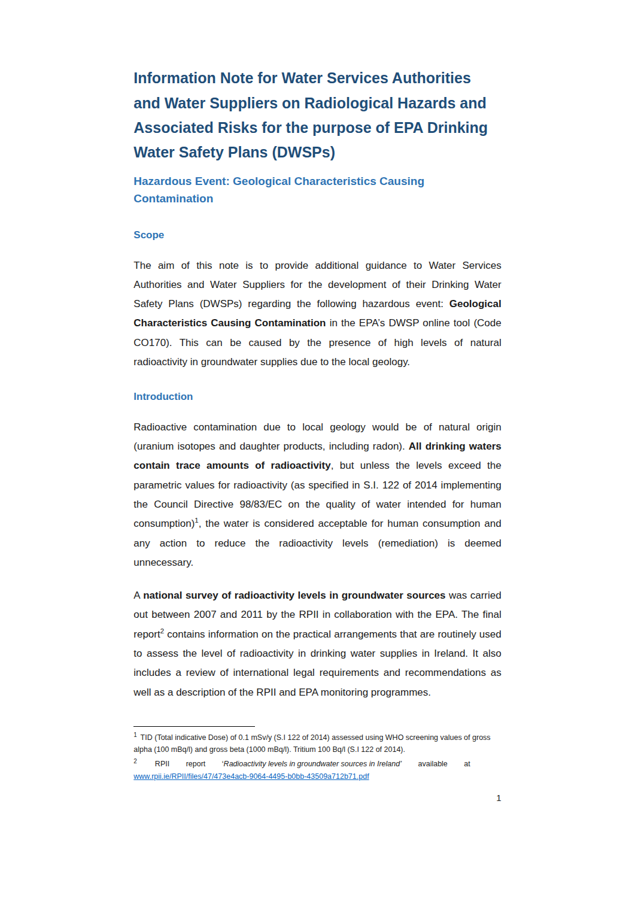Information Note for Water Services Authorities and Water Suppliers on Radiological Hazards and Associated Risks for the purpose of EPA Drinking Water Safety Plans (DWSPs)
Hazardous Event: Geological Characteristics Causing Contamination
Scope
The aim of this note is to provide additional guidance to Water Services Authorities and Water Suppliers for the development of their Drinking Water Safety Plans (DWSPs) regarding the following hazardous event: Geological Characteristics Causing Contamination in the EPA’s DWSP online tool (Code CO170). This can be caused by the presence of high levels of natural radioactivity in groundwater supplies due to the local geology.
Introduction
Radioactive contamination due to local geology would be of natural origin (uranium isotopes and daughter products, including radon). All drinking waters contain trace amounts of radioactivity, but unless the levels exceed the parametric values for radioactivity (as specified in S.I. 122 of 2014 implementing the Council Directive 98/83/EC on the quality of water intended for human consumption)1, the water is considered acceptable for human consumption and any action to reduce the radioactivity levels (remediation) is deemed unnecessary.
A national survey of radioactivity levels in groundwater sources was carried out between 2007 and 2011 by the RPII in collaboration with the EPA. The final report2 contains information on the practical arrangements that are routinely used to assess the level of radioactivity in drinking water supplies in Ireland. It also includes a review of international legal requirements and recommendations as well as a description of the RPII and EPA monitoring programmes.
1 TID (Total indicative Dose) of 0.1 mSv/y (S.I 122 of 2014) assessed using WHO screening values of gross alpha (100 mBq/l) and gross beta (1000 mBq/l). Tritium 100 Bq/l (S.I 122 of 2014).
2 RPII report ‘Radioactivity levels in groundwater sources in Ireland’ available at
www.rpii.ie/RPII/files/47/473e4acb-9064-4495-b0bb-43509a712b71.pdf
1